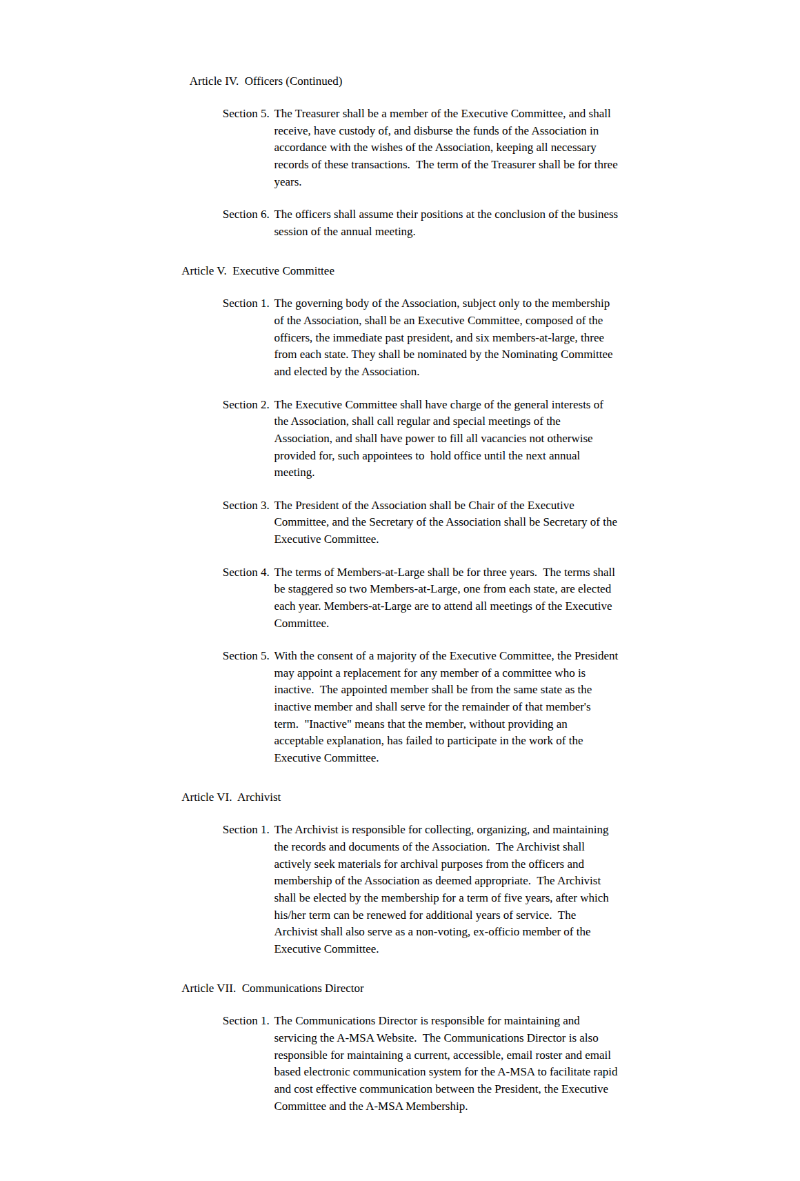Article IV. Officers (Continued)
Section 5. The Treasurer shall be a member of the Executive Committee, and shall receive, have custody of, and disburse the funds of the Association in accordance with the wishes of the Association, keeping all necessary records of these transactions. The term of the Treasurer shall be for three years.
Section 6. The officers shall assume their positions at the conclusion of the business session of the annual meeting.
Article V. Executive Committee
Section 1. The governing body of the Association, subject only to the membership of the Association, shall be an Executive Committee, composed of the officers, the immediate past president, and six members-at-large, three from each state. They shall be nominated by the Nominating Committee and elected by the Association.
Section 2. The Executive Committee shall have charge of the general interests of the Association, shall call regular and special meetings of the Association, and shall have power to fill all vacancies not otherwise provided for, such appointees to hold office until the next annual meeting.
Section 3. The President of the Association shall be Chair of the Executive Committee, and the Secretary of the Association shall be Secretary of the Executive Committee.
Section 4. The terms of Members-at-Large shall be for three years. The terms shall be staggered so two Members-at-Large, one from each state, are elected each year. Members-at-Large are to attend all meetings of the Executive Committee.
Section 5. With the consent of a majority of the Executive Committee, the President may appoint a replacement for any member of a committee who is inactive. The appointed member shall be from the same state as the inactive member and shall serve for the remainder of that member's term. "Inactive" means that the member, without providing an acceptable explanation, has failed to participate in the work of the Executive Committee.
Article VI. Archivist
Section 1. The Archivist is responsible for collecting, organizing, and maintaining the records and documents of the Association. The Archivist shall actively seek materials for archival purposes from the officers and membership of the Association as deemed appropriate. The Archivist shall be elected by the membership for a term of five years, after which his/her term can be renewed for additional years of service. The Archivist shall also serve as a non-voting, ex-officio member of the Executive Committee.
Article VII. Communications Director
Section 1. The Communications Director is responsible for maintaining and servicing the A-MSA Website. The Communications Director is also responsible for maintaining a current, accessible, email roster and email based electronic communication system for the A-MSA to facilitate rapid and cost effective communication between the President, the Executive Committee and the A-MSA Membership.